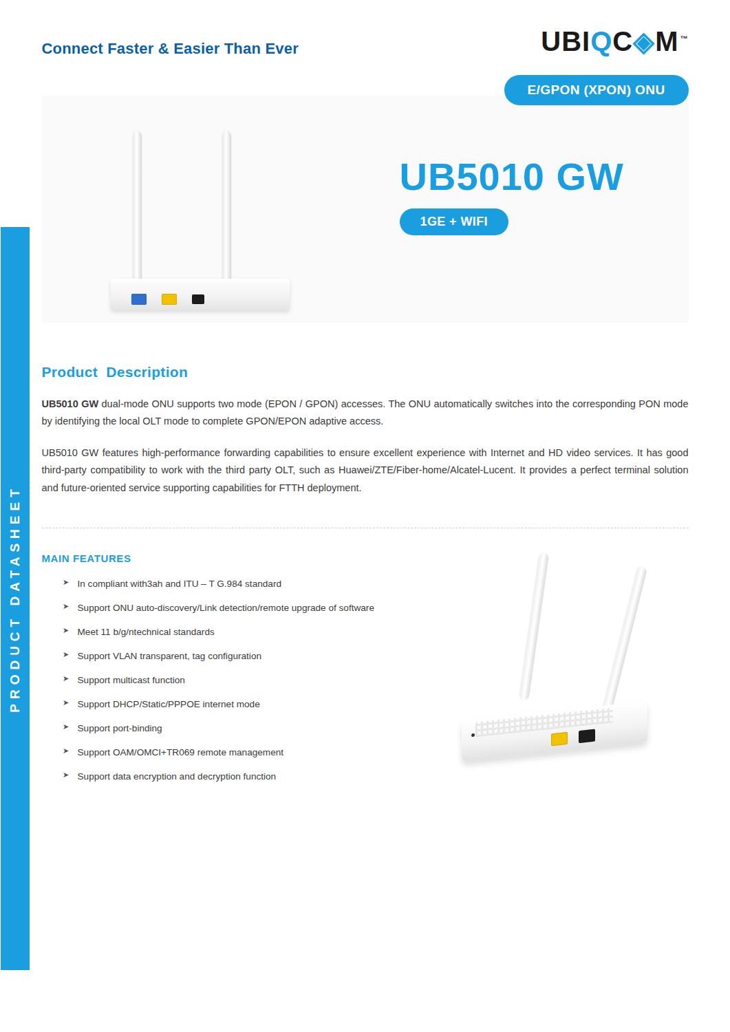PRODUCT DATASHEET
Connect Faster & Easier Than Ever
UBIQC◈M™
E/GPON (XPON) ONU
UB5010 GW
1GE + WIFI
Product Description
UB5010 GW dual-mode ONU supports two mode (EPON / GPON) accesses. The ONU automatically switches into the corresponding PON mode by identifying the local OLT mode to complete GPON/EPON adaptive access.
UB5010 GW features high-performance forwarding capabilities to ensure excellent experience with Internet and HD video services. It has good third-party compatibility to work with the third party OLT, such as Huawei/ZTE/Fiber-home/Alcatel-Lucent. It provides a perfect terminal solution and future-oriented service supporting capabilities for FTTH deployment.
MAIN FEATURES
In compliant with3ah and ITU – T G.984 standard
Support ONU auto-discovery/Link detection/remote upgrade of software
Meet 11 b/g/ntechnical standards
Support VLAN transparent, tag configuration
Support multicast function
Support DHCP/Static/PPPOE internet mode
Support port-binding
Support OAM/OMCI+TR069 remote management
Support data encryption and decryption function